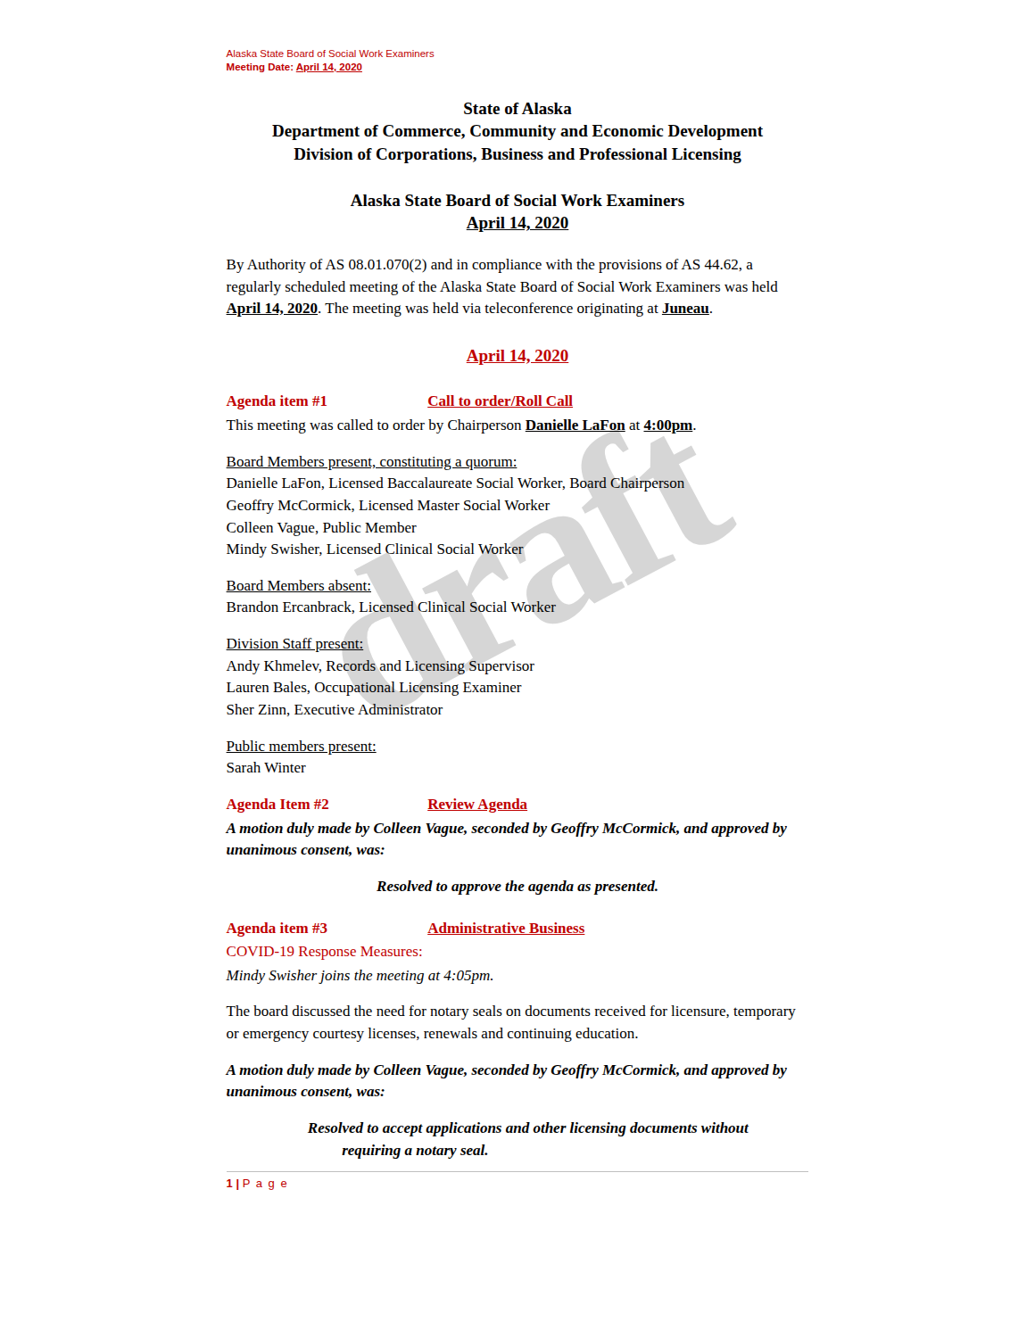draft
Alaska State Board of Social Work Examiners
Meeting Date: April 14, 2020
State of Alaska
Department of Commerce, Community and Economic Development
Division of Corporations, Business and Professional Licensing
Alaska State Board of Social Work Examiners
April 14, 2020
By Authority of AS 08.01.070(2) and in compliance with the provisions of AS 44.62, a regularly scheduled meeting of the Alaska State Board of Social Work Examiners was held April 14, 2020. The meeting was held via teleconference originating at Juneau.
April 14, 2020
Agenda item #1 Call to order/Roll Call
This meeting was called to order by Chairperson Danielle LaFon at 4:00pm.
Board Members present, constituting a quorum:
Danielle LaFon, Licensed Baccalaureate Social Worker, Board Chairperson
Geoffry McCormick, Licensed Master Social Worker
Colleen Vague, Public Member
Mindy Swisher, Licensed Clinical Social Worker
Board Members absent:
Brandon Ercanbrack, Licensed Clinical Social Worker
Division Staff present:
Andy Khmelev, Records and Licensing Supervisor
Lauren Bales, Occupational Licensing Examiner
Sher Zinn, Executive Administrator
Public members present:
Sarah Winter
Agenda Item #2 Review Agenda
A motion duly made by Colleen Vague, seconded by Geoffry McCormick, and approved by unanimous consent, was:
Resolved to approve the agenda as presented.
Agenda item #3 Administrative Business
COVID-19 Response Measures:
Mindy Swisher joins the meeting at 4:05pm.
The board discussed the need for notary seals on documents received for licensure, temporary or emergency courtesy licenses, renewals and continuing education.
A motion duly made by Colleen Vague, seconded by Geoffry McCormick, and approved by unanimous consent, was:
Resolved to accept applications and other licensing documents without requiring a notary seal.
1 | P a g e